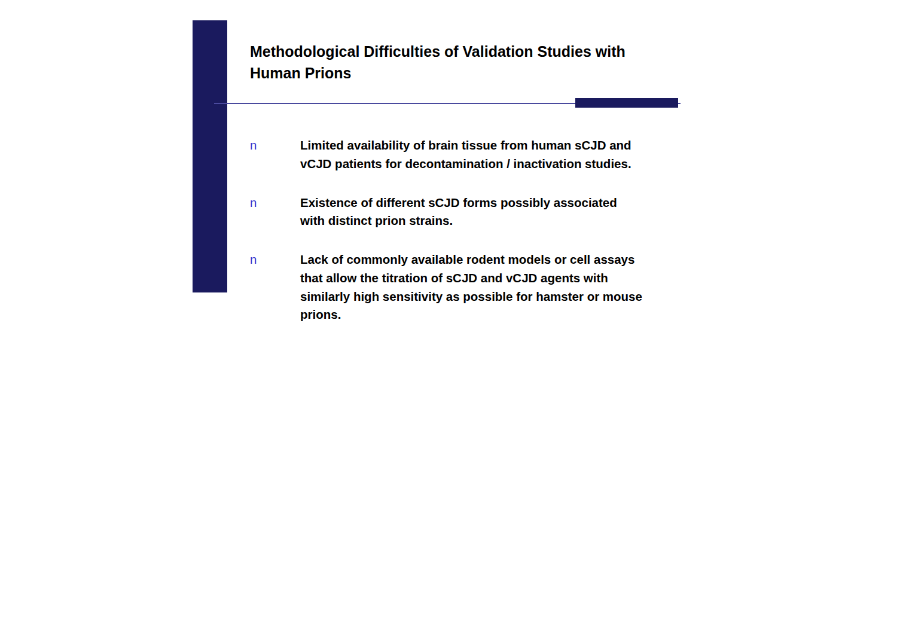Methodological Difficulties of Validation Studies with Human Prions
n Limited availability of brain tissue from human sCJD and vCJD patients for decontamination / inactivation studies.
n Existence of different sCJD forms possibly associated with distinct prion strains.
n Lack of commonly available rodent models or cell assays that allow the titration of sCJD and vCJD agents with similarly high sensitivity as possible for hamster or mouse prions.